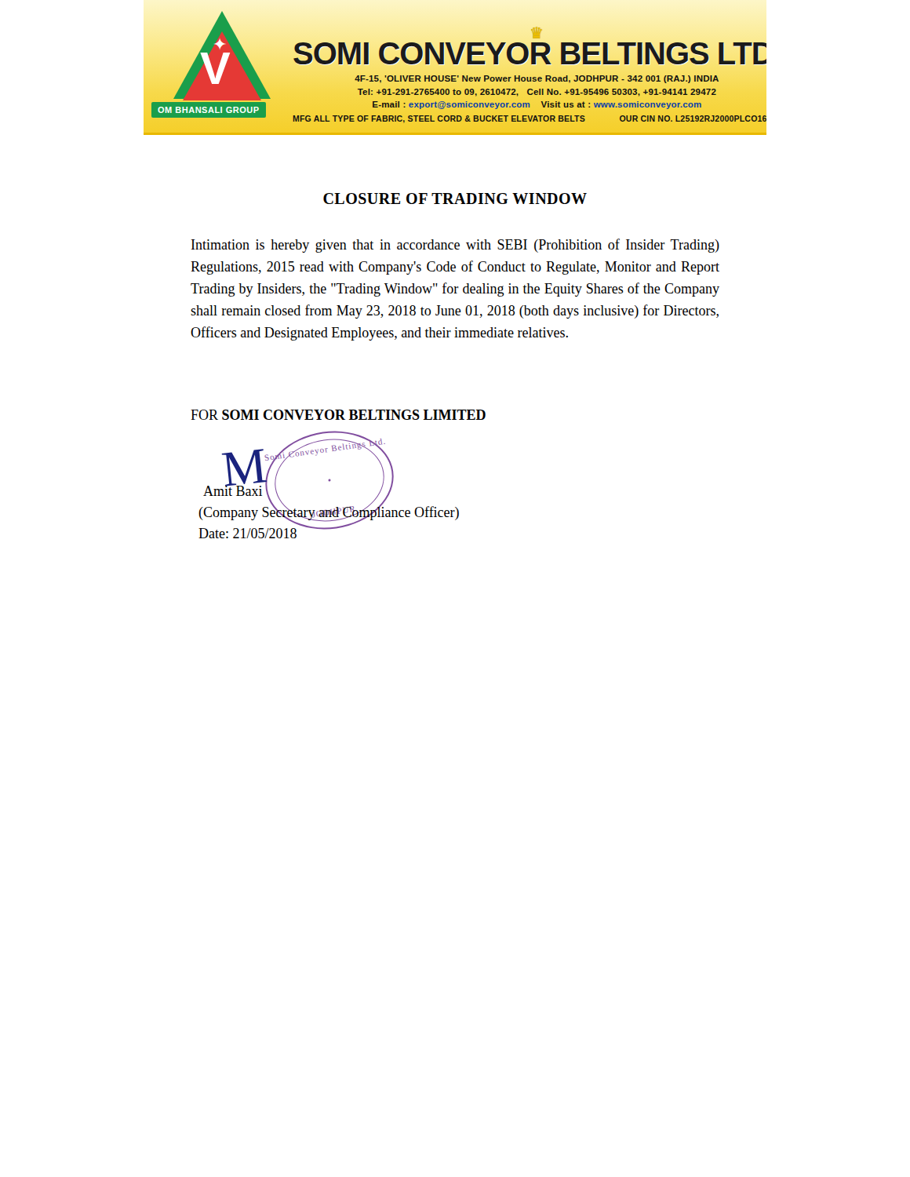✦
V
OM BHANSALI GROUP
♛
SOMI CONVEYOR BELTINGS LTD.
4F-15, 'OLIVER HOUSE' New Power House Road, JODHPUR - 342 001 (RAJ.) INDIA
Tel: +91-291-2765400 to 09, 2610472, Cell No. +91-95496 50303, +91-94141 29472
E-mail : export@somiconveyor.com Visit us at : www.somiconveyor.com
MFG ALL TYPE OF FABRIC, STEEL CORD & BUCKET ELEVATOR BELTS OUR CIN NO. L25192RJ2000PLCO16480
ISO9001
An
ISO 9001
Company
Closure of Trading Window
Intimation is hereby given that in accordance with SEBI (Prohibition of Insider Trading) Regulations, 2015 read with Company's Code of Conduct to Regulate, Monitor and Report Trading by Insiders, the "Trading Window" for dealing in the Equity Shares of the Company shall remain closed from May 23, 2018 to June 01, 2018 (both days inclusive) for Directors, Officers and Designated Employees, and their immediate relatives.
FOR SOMI CONVEYOR BELTINGS LIMITED
Somi Conveyor Beltings Ltd.
JODHPUR
M
Amit Baxi
(Company Secretary and Compliance Officer)
Date: 21/05/2018